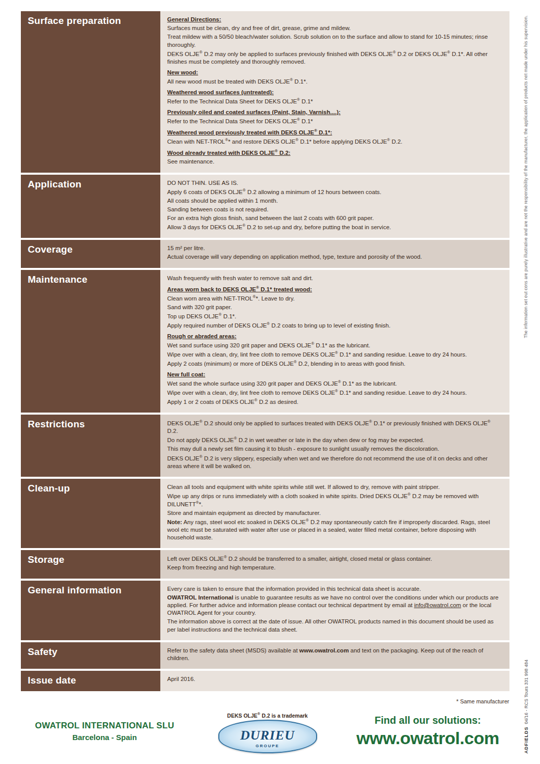The information set out cons are purely illustrative and are not the responsibility of the manufacturer, the application of products not made under his supervision.
| Surface preparation | General Directions: Surfaces must be clean, dry and free of dirt, grease, grime and mildew. Treat mildew with a 50/50 bleach/water solution. Scrub solution on to the surface and allow to stand for 10-15 minutes; rinse thoroughly. DEKS OLJE ® D.2 may only be applied to surfaces previously finished with DEKS OLJE ® D.2 or DEKS OLJE ® D.1*. All other finishes must be completely and thoroughly removed. New wood: All new wood must be treated with DEKS OLJE ® D.1*. Weathered wood surfaces (untreated): Refer to the Technical Data Sheet for DEKS OLJE ® D.1* Previously oiled and coated surfaces (Paint, Stain, Varnish....): Refer to the Technical Data Sheet for DEKS OLJE ® D.1* Weathered wood previously treated with DEKS OLJE ® D.1*: Clean with NET-TROL ® * and restore DEKS OLJE ® D.1* before applying DEKS OLJE ® D.2. Wood already treated with DEKS OLJE ® D.2: See maintenance. |
| Application | DO NOT THIN. USE AS IS. Apply 6 coats of DEKS OLJE ® D.2 allowing a minimum of 12 hours between coats. All coats should be applied within 1 month. Sanding between coats is not required. For an extra high gloss finish, sand between the last 2 coats with 600 grit paper. Allow 3 days for DEKS OLJE ® D.2 to set-up and dry, before putting the boat in service. |
| Coverage | 15 m² per litre. Actual coverage will vary depending on application method, type, texture and porosity of the wood. |
| Maintenance | Wash frequently with fresh water to remove salt and dirt. Areas worn back to DEKS OLJE ® D.1* treated wood: Clean worn area with NET-TROL ® *. Leave to dry. Sand with 320 grit paper. Top up DEKS OLJE ® D.1*. Apply required number of DEKS OLJE ® D.2 coats to bring up to level of existing finish. Rough or abraded areas: Wet sand surface using 320 grit paper and DEKS OLJE ® D.1* as the lubricant. Wipe over with a clean, dry, lint free cloth to remove DEKS OLJE ® D.1* and sanding residue. Leave to dry 24 hours. Apply 2 coats (minimum) or more of DEKS OLJE ® D.2, blending in to areas with good finish. New full coat: Wet sand the whole surface using 320 grit paper and DEKS OLJE ® D.1* as the lubricant. Wipe over with a clean, dry, lint free cloth to remove DEKS OLJE ® D.1* and sanding residue. Leave to dry 24 hours. Apply 1 or 2 coats of DEKS OLJE ® D.2 as desired. |
| Restrictions | DEKS OLJE ® D.2 should only be applied to surfaces treated with DEKS OLJE ® D.1* or previously finished with DEKS OLJE ® D.2. Do not apply DEKS OLJE ® D.2 in wet weather or late in the day when dew or fog may be expected. This may dull a newly set film causing it to blush - exposure to sunlight usually removes the discoloration. DEKS OLJE ® D.2 is very slippery, especially when wet and we therefore do not recommend the use of it on decks and other areas where it will be walked on. |
| Clean-up | Clean all tools and equipment with white spirits while still wet. If allowed to dry, remove with paint stripper. Wipe up any drips or runs immediately with a cloth soaked in white spirits. Dried DEKS OLJE ® D.2 may be removed with DILUNETT ® *. Store and maintain equipment as directed by manufacturer. Note: Any rags, steel wool etc soaked in DEKS OLJE ® D.2 may spontaneously catch fire if improperly discarded. Rags, steel wool etc must be saturated with water after use or placed in a sealed, water filled metal container, before disposing with household waste. |
| Storage | Left over DEKS OLJE ® D.2 should be transferred to a smaller, airtight, closed metal or glass container. Keep from freezing and high temperature. |
| General information | Every care is taken to ensure that the information provided in this technical data sheet is accurate. OWATROL International is unable to guarantee results as we have no control over the conditions under which our products are applied. For further advice and information please contact our technical department by email at info@owatrol.com or the local OWATROL Agent for your country. The information above is correct at the date of issue. All other OWATROL products named in this document should be used as per label instructions and the technical data sheet. |
| Safety | Refer to the safety data sheet (MSDS) available at www.owatrol.com and text on the packaging. Keep out of the reach of children. |
| Issue date | April 2016. |
* Same manufacturer
ADFIELDS 04/16 - RCS Tours 331 998 484
OWATROL INTERNATIONAL SLU
Barcelona - Spain
DEKS OLJE® D.2 is a trademark
DURIEU
GROUPE
Find all our solutions:
www.owatrol.com